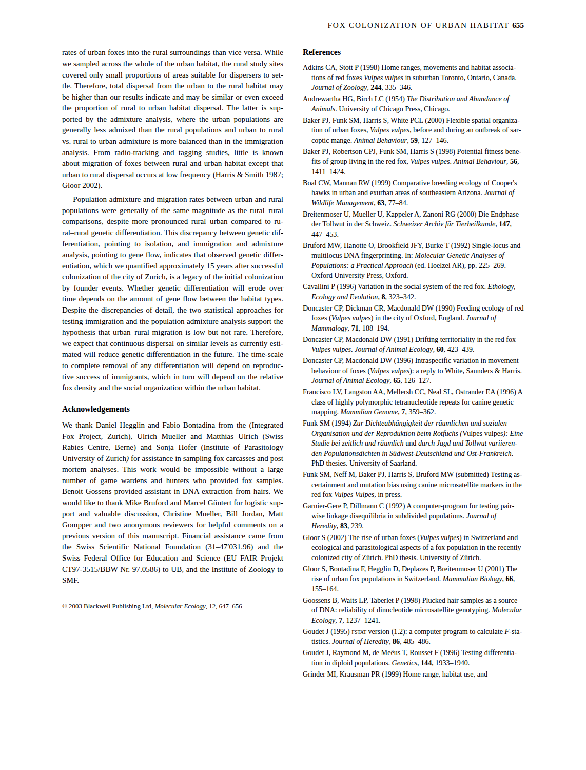FOX COLONIZATION OF URBAN HABITAT 655
rates of urban foxes into the rural surroundings than vice versa. While we sampled across the whole of the urban habitat, the rural study sites covered only small proportions of areas suitable for dispersers to settle. Therefore, total dispersal from the urban to the rural habitat may be higher than our results indicate and may be similar or even exceed the proportion of rural to urban habitat dispersal. The latter is supported by the admixture analysis, where the urban populations are generally less admixed than the rural populations and urban to rural vs. rural to urban admixture is more balanced than in the immigration analysis. From radio-tracking and tagging studies, little is known about migration of foxes between rural and urban habitat except that urban to rural dispersal occurs at low frequency (Harris & Smith 1987; Gloor 2002).
Population admixture and migration rates between urban and rural populations were generally of the same magnitude as the rural–rural comparisons, despite more pronounced rural–urban compared to rural–rural genetic differentiation. This discrepancy between genetic differentiation, pointing to isolation, and immigration and admixture analysis, pointing to gene flow, indicates that observed genetic differentiation, which we quantified approximately 15 years after successful colonization of the city of Zurich, is a legacy of the initial colonization by founder events. Whether genetic differentiation will erode over time depends on the amount of gene flow between the habitat types. Despite the discrepancies of detail, the two statistical approaches for testing immigration and the population admixture analysis support the hypothesis that urban–rural migration is low but not rare. Therefore, we expect that continuous dispersal on similar levels as currently estimated will reduce genetic differentiation in the future. The time-scale to complete removal of any differentiation will depend on reproductive success of immigrants, which in turn will depend on the relative fox density and the social organization within the urban habitat.
Acknowledgements
We thank Daniel Hegglin and Fabio Bontadina from the (Integrated Fox Project, Zurich), Ulrich Mueller and Matthias Ulrich (Swiss Rabies Centre, Berne) and Sonja Hofer (Institute of Parasitology University of Zurich) for assistance in sampling fox carcasses and post mortem analyses. This work would be impossible without a large number of game wardens and hunters who provided fox samples. Benoit Gossens provided assistant in DNA extraction from hairs. We would like to thank Mike Bruford and Marcel Güntert for logistic support and valuable discussion, Christine Mueller, Bill Jordan, Matt Gompper and two anonymous reviewers for helpful comments on a previous version of this manuscript. Financial assistance came from the Swiss Scientific National Foundation (31–47′031.96) and the Swiss Federal Office for Education and Science (EU FAIR Projekt CT97-3515/BBW Nr. 97.0586) to UB, and the Institute of Zoology to SMF.
© 2003 Blackwell Publishing Ltd, Molecular Ecology, 12, 647–656
References
Adkins CA, Stott P (1998) Home ranges, movements and habitat associations of red foxes Vulpes vulpes in suburban Toronto, Ontario, Canada. Journal of Zoology, 244, 335–346.
Andrewartha HG, Birch LC (1954) The Distribution and Abundance of Animals. University of Chicago Press, Chicago.
Baker PJ, Funk SM, Harris S, White PCL (2000) Flexible spatial organization of urban foxes, Vulpes vulpes, before and during an outbreak of sarcoptic mange. Animal Behaviour, 59, 127–146.
Baker PJ, Robertson CPJ, Funk SM, Harris S (1998) Potential fitness benefits of group living in the red fox, Vulpes vulpes. Animal Behaviour, 56, 1411–1424.
Boal CW, Mannan RW (1999) Comparative breeding ecology of Cooper's hawks in urban and exurban areas of southeastern Arizona. Journal of Wildlife Management, 63, 77–84.
Breitenmoser U, Mueller U, Kappeler A, Zanoni RG (2000) Die Endphase der Tollwut in der Schweiz. Schweizer Archiv für Tierheilkunde, 147, 447–453.
Bruford MW, Hanotte O, Brookfield JFY, Burke T (1992) Single-locus and multilocus DNA fingerprinting. In: Molecular Genetic Analyses of Populations: a Practical Approach (ed. Hoelzel AR), pp. 225–269. Oxford University Press, Oxford.
Cavallini P (1996) Variation in the social system of the red fox. Ethology, Ecology and Evolution, 8, 323–342.
Doncaster CP, Dickman CR, Macdonald DW (1990) Feeding ecology of red foxes (Vulpes vulpes) in the city of Oxford, England. Journal of Mammalogy, 71, 188–194.
Doncaster CP, Macdonald DW (1991) Drifting territoriality in the red fox Vulpes vulpes. Journal of Animal Ecology, 60, 423–439.
Doncaster CP, Macdonald DW (1996) Intraspecific variation in movement behaviour of foxes (Vulpes vulpes): a reply to White, Saunders & Harris. Journal of Animal Ecology, 65, 126–127.
Francisco LV, Langston AA, Mellersh CC, Neal SL, Ostrander EA (1996) A class of highly polymorphic tetranucleotide repeats for canine genetic mapping. Mammlian Genome, 7, 359–362.
Funk SM (1994) Zur Dichteabhängigkeit der räumlichen und sozialen Organisation und der Reproduktion beim Rotfuchs (Vulpes vulpes): Eine Studie bei zeitlich und räumlich und durch Jagd und Tollwut variierenden Populationsdichten in Südwest-Deutschland und Ost-Frankreich. PhD thesies. University of Saarland.
Funk SM, Neff M, Baker PJ, Harris S, Bruford MW (submitted) Testing ascertainment and mutation bias using canine microsatellite markers in the red fox Vulpes Vulpes, in press.
Garnier-Gere P, Dillmann C (1992) A computer-program for testing pairwise linkage disequilibria in subdivided populations. Journal of Heredity, 83, 239.
Gloor S (2002) The rise of urban foxes (Vulpes vulpes) in Switzerland and ecological and parasitological aspects of a fox population in the recently colonized city of Zürich. PhD thesis. University of Zürich.
Gloor S, Bontadina F, Hegglin D, Deplazes P, Breitenmoser U (2001) The rise of urban fox populations in Switzerland. Mammalian Biology, 66, 155–164.
Goossens B, Waits LP, Taberlet P (1998) Plucked hair samples as a source of DNA: reliability of dinucleotide microsatellite genotyping. Molecular Ecology, 7, 1237–1241.
Goudet J (1995) fstat version (1.2): a computer program to calculate F-statistics. Journal of Heredity, 86, 485–486.
Goudet J, Raymond M, de Meëus T, Rousset F (1996) Testing differentiation in diploid populations. Genetics, 144, 1933–1940.
Grinder MI, Krausman PR (1999) Home range, habitat use, and